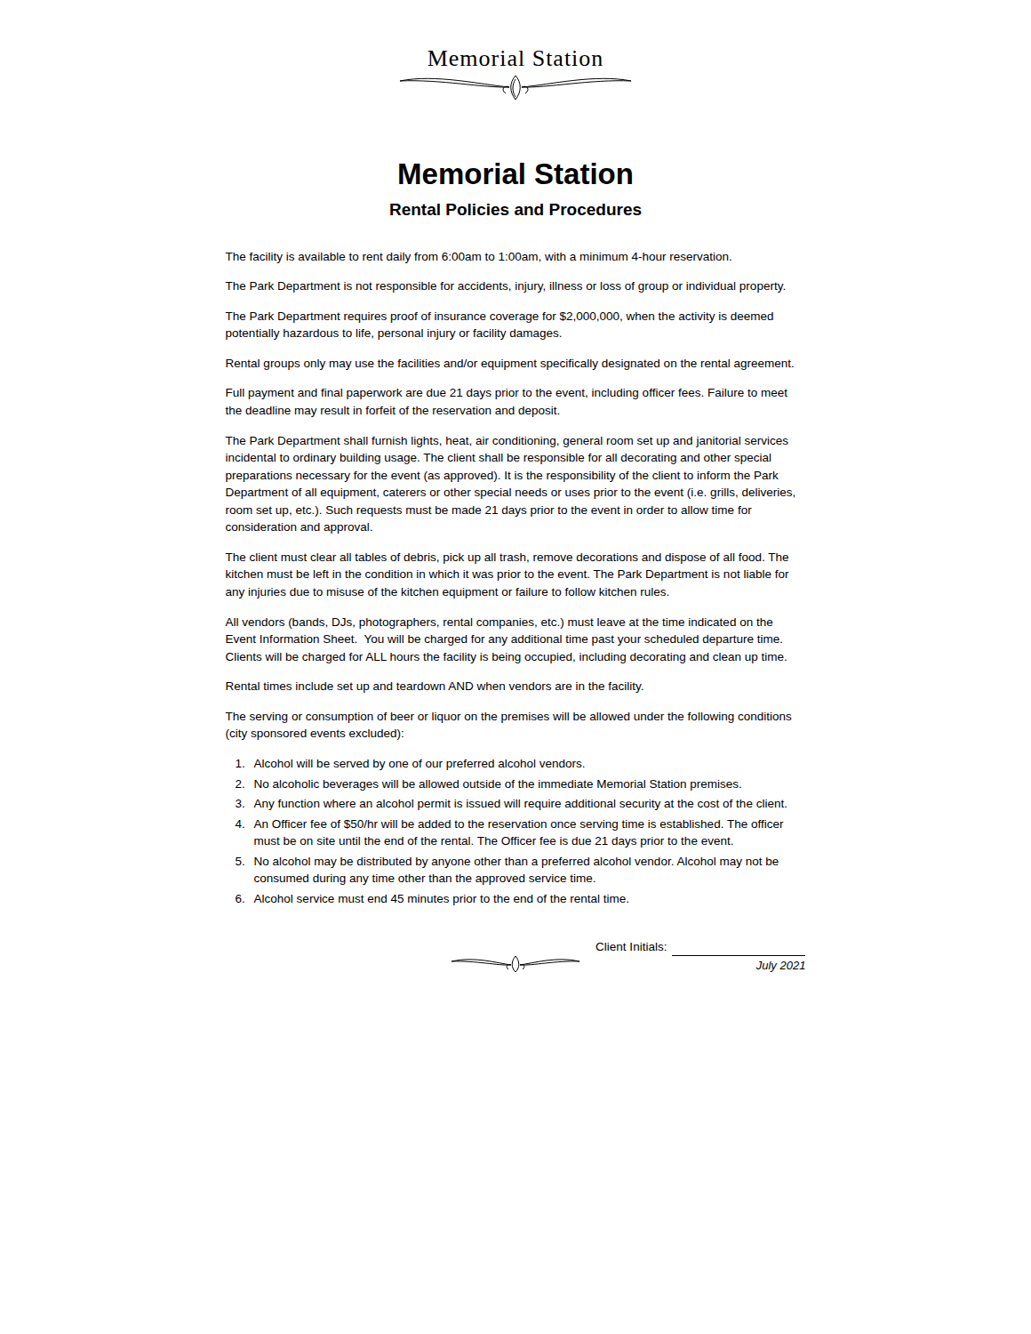Memorial Station
Memorial Station
Rental Policies and Procedures
The facility is available to rent daily from 6:00am to 1:00am, with a minimum 4-hour reservation.
The Park Department is not responsible for accidents, injury, illness or loss of group or individual property.
The Park Department requires proof of insurance coverage for $2,000,000, when the activity is deemed potentially hazardous to life, personal injury or facility damages.
Rental groups only may use the facilities and/or equipment specifically designated on the rental agreement.
Full payment and final paperwork are due 21 days prior to the event, including officer fees. Failure to meet the deadline may result in forfeit of the reservation and deposit.
The Park Department shall furnish lights, heat, air conditioning, general room set up and janitorial services incidental to ordinary building usage. The client shall be responsible for all decorating and other special preparations necessary for the event (as approved). It is the responsibility of the client to inform the Park Department of all equipment, caterers or other special needs or uses prior to the event (i.e. grills, deliveries, room set up, etc.). Such requests must be made 21 days prior to the event in order to allow time for consideration and approval.
The client must clear all tables of debris, pick up all trash, remove decorations and dispose of all food. The kitchen must be left in the condition in which it was prior to the event. The Park Department is not liable for any injuries due to misuse of the kitchen equipment or failure to follow kitchen rules.
All vendors (bands, DJs, photographers, rental companies, etc.) must leave at the time indicated on the Event Information Sheet. You will be charged for any additional time past your scheduled departure time.
Clients will be charged for ALL hours the facility is being occupied, including decorating and clean up time.
Rental times include set up and teardown AND when vendors are in the facility.
The serving or consumption of beer or liquor on the premises will be allowed under the following conditions (city sponsored events excluded):
Alcohol will be served by one of our preferred alcohol vendors.
No alcoholic beverages will be allowed outside of the immediate Memorial Station premises.
Any function where an alcohol permit is issued will require additional security at the cost of the client.
An Officer fee of $50/hr will be added to the reservation once serving time is established. The officer must be on site until the end of the rental. The Officer fee is due 21 days prior to the event.
No alcohol may be distributed by anyone other than a preferred alcohol vendor. Alcohol may not be consumed during any time other than the approved service time.
Alcohol service must end 45 minutes prior to the end of the rental time.
Client Initials: July 2021